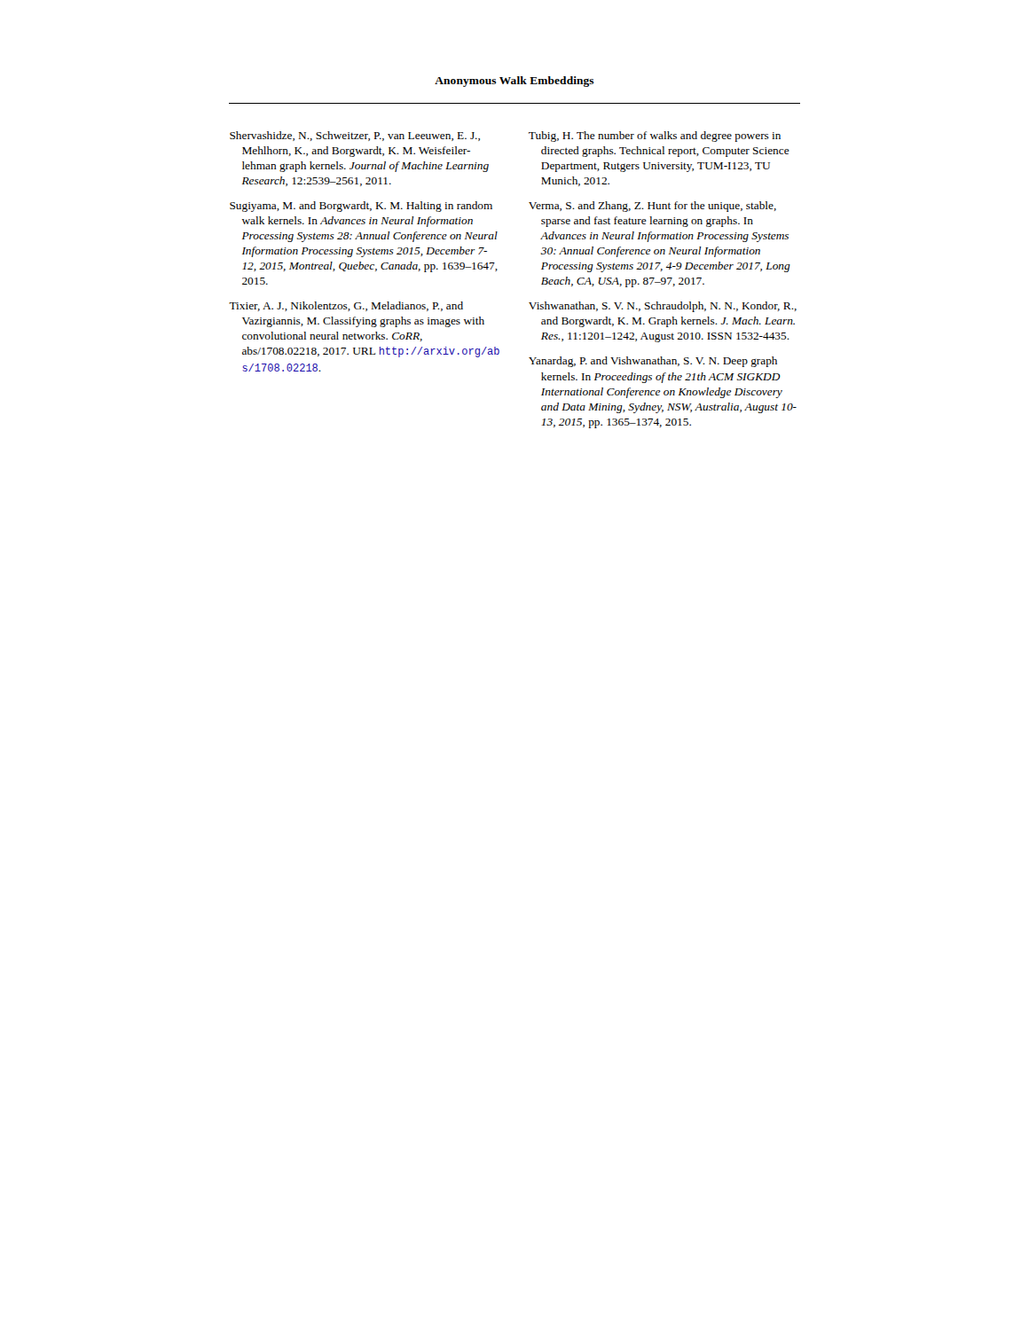Anonymous Walk Embeddings
Shervashidze, N., Schweitzer, P., van Leeuwen, E. J., Mehlhorn, K., and Borgwardt, K. M. Weisfeiler-lehman graph kernels. Journal of Machine Learning Research, 12:2539–2561, 2011.
Sugiyama, M. and Borgwardt, K. M. Halting in random walk kernels. In Advances in Neural Information Processing Systems 28: Annual Conference on Neural Information Processing Systems 2015, December 7-12, 2015, Montreal, Quebec, Canada, pp. 1639–1647, 2015.
Tixier, A. J., Nikolentzos, G., Meladianos, P., and Vazirgiannis, M. Classifying graphs as images with convolutional neural networks. CoRR, abs/1708.02218, 2017. URL http://arxiv.org/abs/1708.02218.
Tubig, H. The number of walks and degree powers in directed graphs. Technical report, Computer Science Department, Rutgers University, TUM-I123, TU Munich, 2012.
Verma, S. and Zhang, Z. Hunt for the unique, stable, sparse and fast feature learning on graphs. In Advances in Neural Information Processing Systems 30: Annual Conference on Neural Information Processing Systems 2017, 4-9 December 2017, Long Beach, CA, USA, pp. 87–97, 2017.
Vishwanathan, S. V. N., Schraudolph, N. N., Kondor, R., and Borgwardt, K. M. Graph kernels. J. Mach. Learn. Res., 11:1201–1242, August 2010. ISSN 1532-4435.
Yanardag, P. and Vishwanathan, S. V. N. Deep graph kernels. In Proceedings of the 21th ACM SIGKDD International Conference on Knowledge Discovery and Data Mining, Sydney, NSW, Australia, August 10-13, 2015, pp. 1365–1374, 2015.